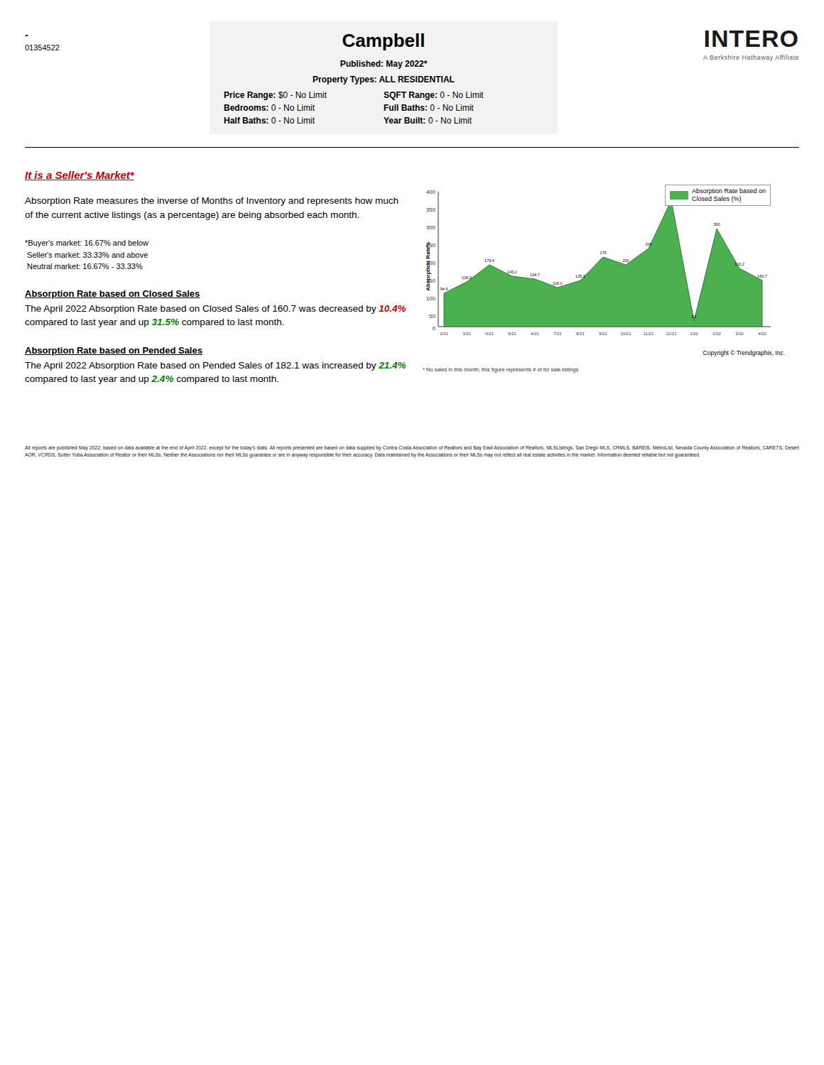- 01354522
Campbell
Published: May 2022*
Property Types: ALL RESIDENTIAL
Price Range: $0 - No Limit
SQFT Range: 0 - No Limit
Bedrooms: 0 - No Limit
Full Baths: 0 - No Limit
Half Baths: 0 - No Limit
Year Built: 0 - No Limit
INTERO
A Berkshire Hathaway Affiliate
It is a Seller's Market*
Absorption Rate measures the inverse of Months of Inventory and represents how much of the current active listings (as a percentage) are being absorbed each month.
*Buyer's market: 16.67% and below
Seller's market: 33.33% and above
Neutral market: 16.67% - 33.33%
Absorption Rate based on Closed Sales
The April 2022 Absorption Rate based on Closed Sales of 160.7 was decreased by 10.4% compared to last year and up 31.5% compared to last month.
Absorption Rate based on Pended Sales
The April 2022 Absorption Rate based on Pended Sales of 182.1 was increased by 21.4% compared to last year and up 2.4% compared to last month.
Absorption Rate based on
Closed Sales (%)
400 350 300 250 200 150 100 50 0 94.4 126.0 179.4 143.2 134.7 116.0 135.1 175 200 206 353.8 32 300 122.2 160.7 2/21 3/21 4/21 5/21 6/21 7/21 8/21 9/21 10/21 11/21 12/21 1/22 2/22 3/22 4/22 Absorption Rate%
Copyright © Trendgraphix, Inc.
* No sales in this month; this figure represents # of for sale listings
All reports are published May 2022, based on data available at the end of April 2022, except for the today's stats. All reports presented are based on data supplied by Contra Costa Association of Realtors and Bay East Association of Realtors, MLSListings, San Diego MLS, CRMLS, BAREIS, MetroList, Nevada County Association of Realtors, CARETS, Desert AOR, VCRDS, Sutter Yuba Association of Realtor or their MLSs. Neither the Associations nor their MLSs guarantee or are in anyway responsible for their accuracy. Data maintained by the Associations or their MLSs may not reflect all real estate activities in the market. Information deemed reliable but not guaranteed.